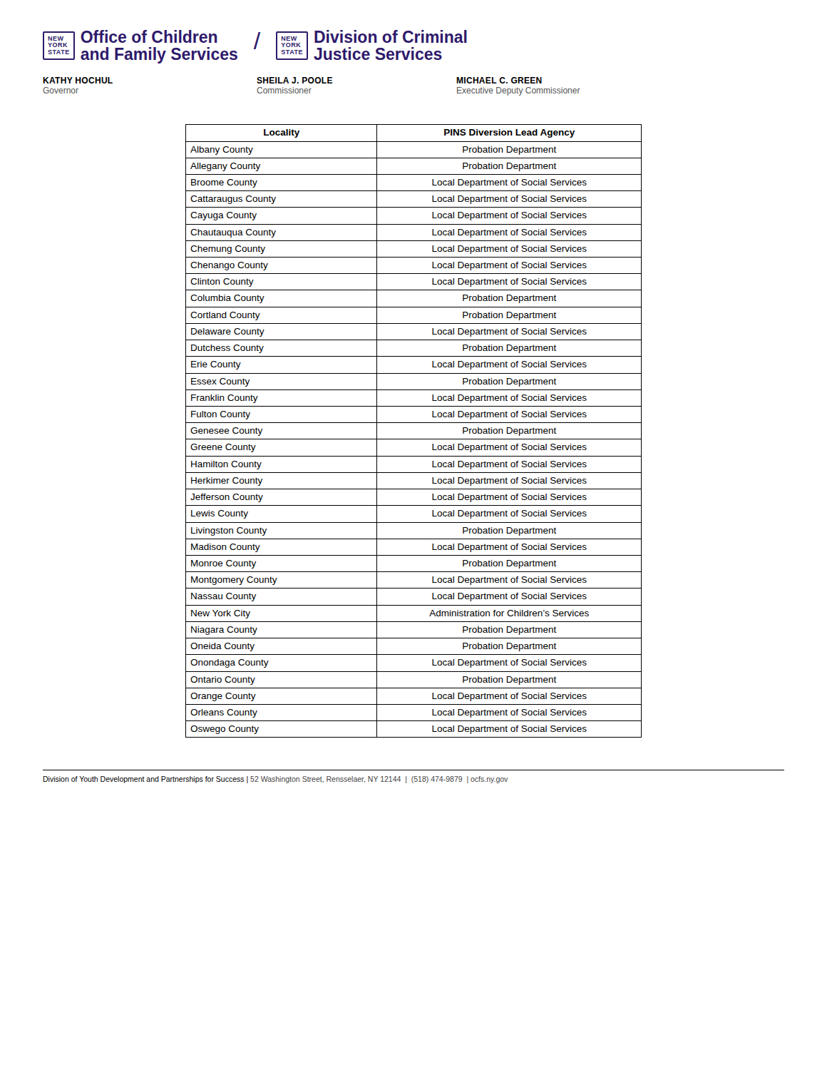NEW
YORK
STATE
Office of Children
and Family Services
/
NEW
YORK
STATE
Division of Criminal
Justice Services
KATHY HOCHUL
Governor
SHEILA J. POOLE
Commissioner
MICHAEL C. GREEN
Executive Deputy Commissioner
| Locality | PINS Diversion Lead Agency |
| --- | --- |
| Albany County | Probation Department |
| Allegany County | Probation Department |
| Broome County | Local Department of Social Services |
| Cattaraugus County | Local Department of Social Services |
| Cayuga County | Local Department of Social Services |
| Chautauqua County | Local Department of Social Services |
| Chemung County | Local Department of Social Services |
| Chenango County | Local Department of Social Services |
| Clinton County | Local Department of Social Services |
| Columbia County | Probation Department |
| Cortland County | Probation Department |
| Delaware County | Local Department of Social Services |
| Dutchess County | Probation Department |
| Erie County | Local Department of Social Services |
| Essex County | Probation Department |
| Franklin County | Local Department of Social Services |
| Fulton County | Local Department of Social Services |
| Genesee County | Probation Department |
| Greene County | Local Department of Social Services |
| Hamilton County | Local Department of Social Services |
| Herkimer County | Local Department of Social Services |
| Jefferson County | Local Department of Social Services |
| Lewis County | Local Department of Social Services |
| Livingston County | Probation Department |
| Madison County | Local Department of Social Services |
| Monroe County | Probation Department |
| Montgomery County | Local Department of Social Services |
| Nassau County | Local Department of Social Services |
| New York City | Administration for Children’s Services |
| Niagara County | Probation Department |
| Oneida County | Probation Department |
| Onondaga County | Local Department of Social Services |
| Ontario County | Probation Department |
| Orange County | Local Department of Social Services |
| Orleans County | Local Department of Social Services |
| Oswego County | Local Department of Social Services |
Division of Youth Development and Partnerships for Success | 52 Washington Street, Rensselaer, NY 12144 | (518) 474-9879 | ocfs.ny.gov